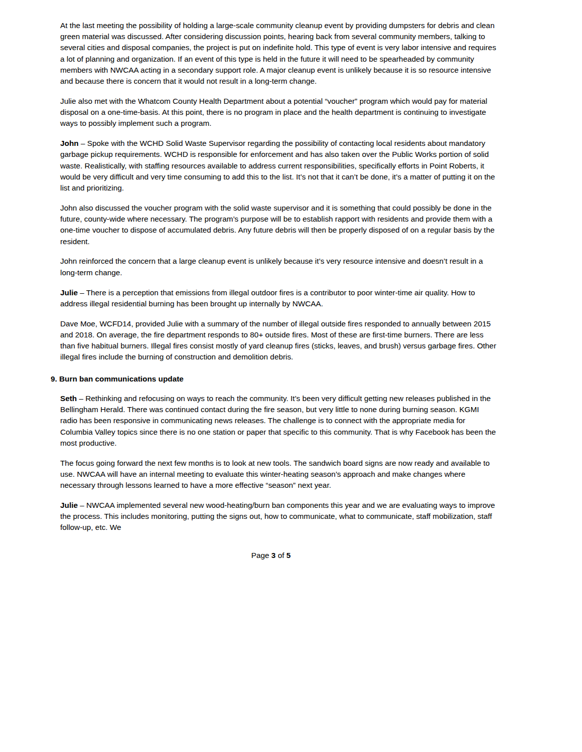At the last meeting the possibility of holding a large-scale community cleanup event by providing dumpsters for debris and clean green material was discussed. After considering discussion points, hearing back from several community members, talking to several cities and disposal companies, the project is put on indefinite hold. This type of event is very labor intensive and requires a lot of planning and organization. If an event of this type is held in the future it will need to be spearheaded by community members with NWCAA acting in a secondary support role. A major cleanup event is unlikely because it is so resource intensive and because there is concern that it would not result in a long-term change.
Julie also met with the Whatcom County Health Department about a potential “voucher” program which would pay for material disposal on a one-time-basis. At this point, there is no program in place and the health department is continuing to investigate ways to possibly implement such a program.
John – Spoke with the WCHD Solid Waste Supervisor regarding the possibility of contacting local residents about mandatory garbage pickup requirements. WCHD is responsible for enforcement and has also taken over the Public Works portion of solid waste. Realistically, with staffing resources available to address current responsibilities, specifically efforts in Point Roberts, it would be very difficult and very time consuming to add this to the list. It’s not that it can’t be done, it’s a matter of putting it on the list and prioritizing.
John also discussed the voucher program with the solid waste supervisor and it is something that could possibly be done in the future, county-wide where necessary. The program’s purpose will be to establish rapport with residents and provide them with a one-time voucher to dispose of accumulated debris. Any future debris will then be properly disposed of on a regular basis by the resident.
John reinforced the concern that a large cleanup event is unlikely because it’s very resource intensive and doesn’t result in a long-term change.
Julie – There is a perception that emissions from illegal outdoor fires is a contributor to poor winter-time air quality. How to address illegal residential burning has been brought up internally by NWCAA.
Dave Moe, WCFD14, provided Julie with a summary of the number of illegal outside fires responded to annually between 2015 and 2018. On average, the fire department responds to 80+ outside fires. Most of these are first-time burners. There are less than five habitual burners. Illegal fires consist mostly of yard cleanup fires (sticks, leaves, and brush) versus garbage fires. Other illegal fires include the burning of construction and demolition debris.
Burn ban communications update
Seth – Rethinking and refocusing on ways to reach the community. It’s been very difficult getting new releases published in the Bellingham Herald. There was continued contact during the fire season, but very little to none during burning season. KGMI radio has been responsive in communicating news releases. The challenge is to connect with the appropriate media for Columbia Valley topics since there is no one station or paper that specific to this community. That is why Facebook has been the most productive.
The focus going forward the next few months is to look at new tools. The sandwich board signs are now ready and available to use. NWCAA will have an internal meeting to evaluate this winter-heating season’s approach and make changes where necessary through lessons learned to have a more effective “season” next year.
Julie – NWCAA implemented several new wood-heating/burn ban components this year and we are evaluating ways to improve the process. This includes monitoring, putting the signs out, how to communicate, what to communicate, staff mobilization, staff follow-up, etc. We
Page 3 of 5